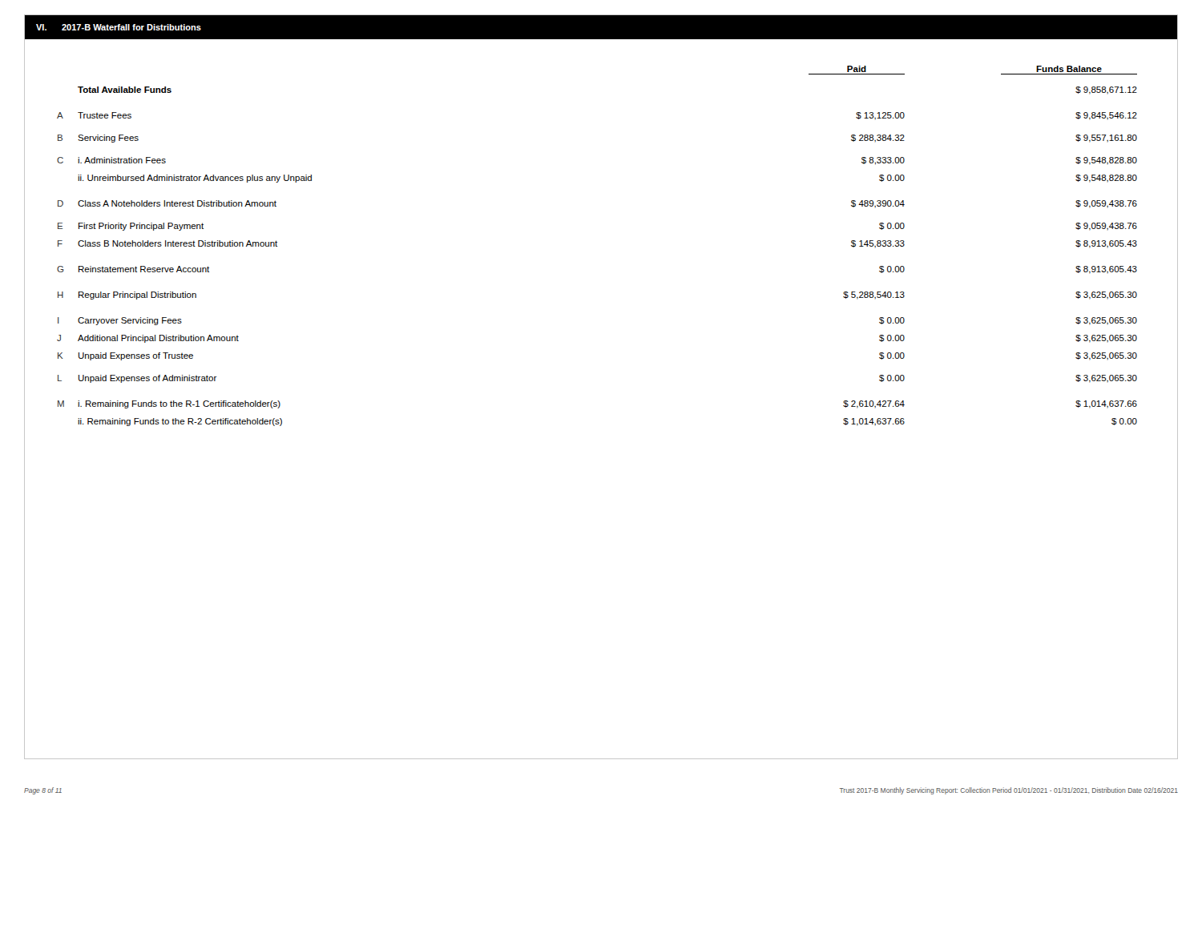VI.
2017-B Waterfall for Distributions
| | | Paid | Funds Balance |
| | Total Available Funds | | $ 9,858,671.12 |
| A | Trustee Fees | $ 13,125.00 | $ 9,845,546.12 |
| B | Servicing Fees | $ 288,384.32 | $ 9,557,161.80 |
| C | i. Administration Fees | $ 8,333.00 | $ 9,548,828.80 |
| | ii. Unreimbursed Administrator Advances plus any Unpaid | $ 0.00 | $ 9,548,828.80 |
| D | Class A Noteholders Interest Distribution Amount | $ 489,390.04 | $ 9,059,438.76 |
| E | First Priority Principal Payment | $ 0.00 | $ 9,059,438.76 |
| F | Class B Noteholders Interest Distribution Amount | $ 145,833.33 | $ 8,913,605.43 |
| G | Reinstatement Reserve Account | $ 0.00 | $ 8,913,605.43 |
| H | Regular Principal Distribution | $ 5,288,540.13 | $ 3,625,065.30 |
| I | Carryover Servicing Fees | $ 0.00 | $ 3,625,065.30 |
| J | Additional Principal Distribution Amount | $ 0.00 | $ 3,625,065.30 |
| K | Unpaid Expenses of Trustee | $ 0.00 | $ 3,625,065.30 |
| L | Unpaid Expenses of Administrator | $ 0.00 | $ 3,625,065.30 |
| M | i. Remaining Funds to the R-1 Certificateholder(s) | $ 2,610,427.64 | $ 1,014,637.66 |
| | ii. Remaining Funds to the R-2 Certificateholder(s) | $ 1,014,637.66 | $ 0.00 |
Page 8 of 11
Trust 2017-B Monthly Servicing Report: Collection Period 01/01/2021 - 01/31/2021, Distribution Date 02/16/2021